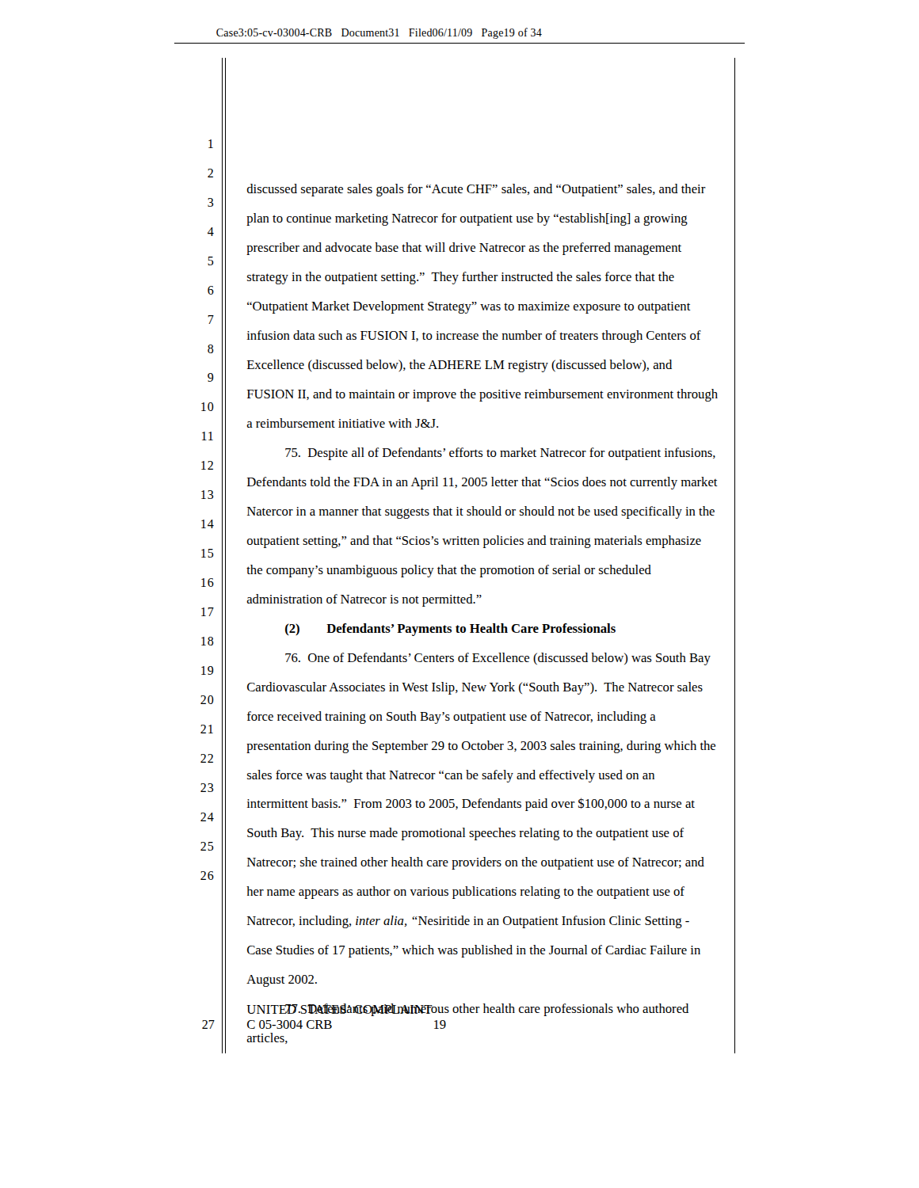Case3:05-cv-03004-CRB Document31 Filed06/11/09 Page19 of 34
1
2
3
4
5
6
7
8
9
10
11
12
13
14
15
16
17
18
19
20
21
22
23
24
25
26
discussed separate sales goals for “Acute CHF” sales, and “Outpatient” sales, and their plan to continue marketing Natrecor for outpatient use by “establish[ing] a growing prescriber and advocate base that will drive Natrecor as the preferred management strategy in the outpatient setting.” They further instructed the sales force that the “Outpatient Market Development Strategy” was to maximize exposure to outpatient infusion data such as FUSION I, to increase the number of treaters through Centers of Excellence (discussed below), the ADHERE LM registry (discussed below), and FUSION II, and to maintain or improve the positive reimbursement environment through a reimbursement initiative with J&J.
75. Despite all of Defendants’ efforts to market Natrecor for outpatient infusions, Defendants told the FDA in an April 11, 2005 letter that “Scios does not currently market Natercor in a manner that suggests that it should or should not be used specifically in the outpatient setting,” and that “Scios’s written policies and training materials emphasize the company’s unambiguous policy that the promotion of serial or scheduled administration of Natrecor is not permitted.”
(2) Defendants’ Payments to Health Care Professionals
76. One of Defendants’ Centers of Excellence (discussed below) was South Bay Cardiovascular Associates in West Islip, New York (“South Bay”). The Natrecor sales force received training on South Bay’s outpatient use of Natrecor, including a presentation during the September 29 to October 3, 2003 sales training, during which the sales force was taught that Natrecor “can be safely and effectively used on an intermittent basis.” From 2003 to 2005, Defendants paid over $100,000 to a nurse at South Bay. This nurse made promotional speeches relating to the outpatient use of Natrecor; she trained other health care providers on the outpatient use of Natrecor; and her name appears as author on various publications relating to the outpatient use of Natrecor, including, inter alia, “Nesiritide in an Outpatient Infusion Clinic Setting - Case Studies of 17 patients,” which was published in the Journal of Cardiac Failure in August 2002.
77. Defendants paid numerous other health care professionals who authored articles,
27
UNITED STATES’ COMPLAINT
C 05-3004 CRB 19